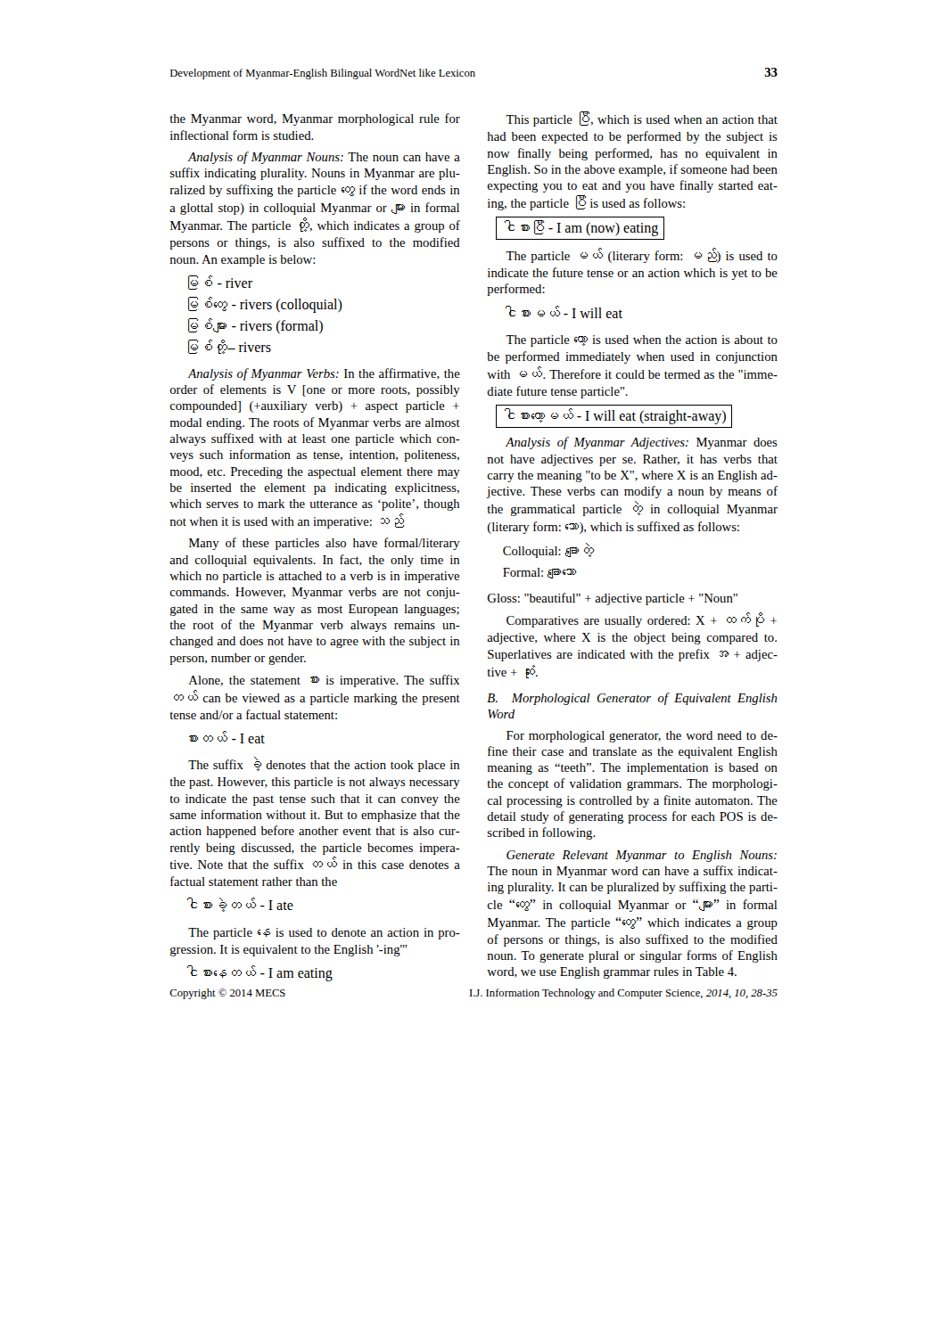Development of Myanmar-English Bilingual WordNet like Lexicon 33
the Myanmar word, Myanmar morphological rule for inflectional form is studied.
Analysis of Myanmar Nouns: The noun can have a suffix indicating plurality. Nouns in Myanmar are pluralized by suffixing the particle တွေ if the word ends in a glottal stop) in colloquial Myanmar or များ in formal Myanmar. The particle တို့, which indicates a group of persons or things, is also suffixed to the modified noun. An example is below:
မြစ် - river
မြစ်တွေ - rivers (colloquial)
မြစ်များ - rivers (formal)
မြစ်တို့– rivers
Analysis of Myanmar Verbs: In the affirmative, the order of elements is V [one or more roots, possibly compounded] (+auxiliary verb) + aspect particle + modal ending. The roots of Myanmar verbs are almost always suffixed with at least one particle which conveys such information as tense, intention, politeness, mood, etc. Preceding the aspectual element there may be inserted the element pa indicating explicitness, which serves to mark the utterance as ‘polite’, though not when it is used with an imperative: သည်
Many of these particles also have formal/literary and colloquial equivalents. In fact, the only time in which no particle is attached to a verb is in imperative commands. However, Myanmar verbs are not conjugated in the same way as most European languages; the root of the Myanmar verb always remains unchanged and does not have to agree with the subject in person, number or gender.
Alone, the statement စား is imperative. The suffix တယ် can be viewed as a particle marking the present tense and/or a factual statement:
စားတယ် - I eat
The suffix ခဲ့ denotes that the action took place in the past. However, this particle is not always necessary to indicate the past tense such that it can convey the same information without it. But to emphasize that the action happened before another event that is also currently being discussed, the particle becomes imperative. Note that the suffix တယ် in this case denotes a factual statement rather than the
ငါစားခဲ့တယ် - I ate
The particle နေ is used to denote an action in progression. It is equivalent to the English '-ing'"
ငါစားနေတယ် - I am eating
This particle ပြီ, which is used when an action that had been expected to be performed by the subject is now finally being performed, has no equivalent in English. So in the above example, if someone had been expecting you to eat and you have finally started eating, the particle ပြီ is used as follows:
ငါစားပြီ - I am (now) eating
The particle မယ် (literary form: မည်) is used to indicate the future tense or an action which is yet to be performed:
ငါစားမယ် - I will eat
The particle တော့ is used when the action is about to be performed immediately when used in conjunction with မယ်. Therefore it could be termed as the "immediate future tense particle".
ငါစားတော့မယ် - I will eat (straight-away)
Analysis of Myanmar Adjectives: Myanmar does not have adjectives per se. Rather, it has verbs that carry the meaning "to be X", where X is an English adjective. These verbs can modify a noun by means of the grammatical particle တဲ့ in colloquial Myanmar (literary form: သော), which is suffixed as follows:
Colloquial: ချောတဲ့
Formal: ချောသော
Gloss: "beautiful" + adjective particle + "Noun"
Comparatives are usually ordered: X + ထက်ပို + adjective, where X is the object being compared to. Superlatives are indicated with the prefix အ + adjective + ဆုံး.
B. Morphological Generator of Equivalent English Word
For morphological generator, the word need to define their case and translate as the equivalent English meaning as “teeth”. The implementation is based on the concept of validation grammars. The morphological processing is controlled by a finite automaton. The detail study of generating process for each POS is described in following.
Generate Relevant Myanmar to English Nouns: The noun in Myanmar word can have a suffix indicating plurality. It can be pluralized by suffixing the particle “တွေ” in colloquial Myanmar or “များ” in formal Myanmar. The particle “တွေ” which indicates a group of persons or things, is also suffixed to the modified noun. To generate plural or singular forms of English word, we use English grammar rules in Table 4.
Copyright © 2014 MECS I.J. Information Technology and Computer Science, 2014, 10, 28-35